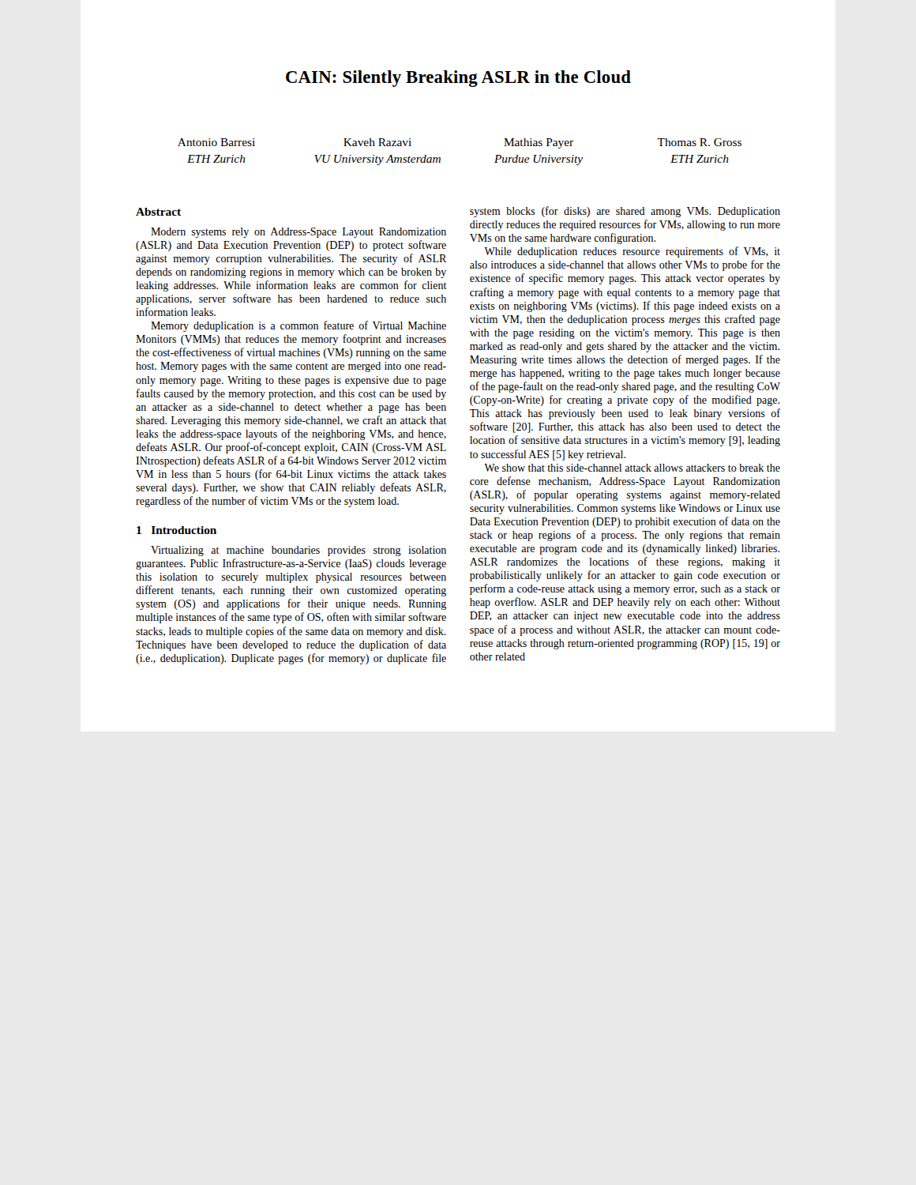CAIN: Silently Breaking ASLR in the Cloud
| Antonio Barresi ETH Zurich | Kaveh Razavi VU University Amsterdam | Mathias Payer Purdue University | Thomas R. Gross ETH Zurich |
Abstract
Modern systems rely on Address-Space Layout Randomization (ASLR) and Data Execution Prevention (DEP) to protect software against memory corruption vulnerabilities. The security of ASLR depends on randomizing regions in memory which can be broken by leaking addresses. While information leaks are common for client applications, server software has been hardened to reduce such information leaks.
Memory deduplication is a common feature of Virtual Machine Monitors (VMMs) that reduces the memory footprint and increases the cost-effectiveness of virtual machines (VMs) running on the same host. Memory pages with the same content are merged into one read-only memory page. Writing to these pages is expensive due to page faults caused by the memory protection, and this cost can be used by an attacker as a side-channel to detect whether a page has been shared. Leveraging this memory side-channel, we craft an attack that leaks the address-space layouts of the neighboring VMs, and hence, defeats ASLR. Our proof-of-concept exploit, CAIN (Cross-VM ASL INtrospection) defeats ASLR of a 64-bit Windows Server 2012 victim VM in less than 5 hours (for 64-bit Linux victims the attack takes several days). Further, we show that CAIN reliably defeats ASLR, regardless of the number of victim VMs or the system load.
1 Introduction
Virtualizing at machine boundaries provides strong isolation guarantees. Public Infrastructure-as-a-Service (IaaS) clouds leverage this isolation to securely multiplex physical resources between different tenants, each running their own customized operating system (OS) and applications for their unique needs. Running multiple instances of the same type of OS, often with similar software stacks, leads to multiple copies of the same data on memory and disk. Techniques have been developed to reduce the duplication of data (i.e., deduplication). Duplicate pages (for memory) or duplicate file system blocks (for disks) are shared among VMs. Deduplication directly reduces the required resources for VMs, allowing to run more VMs on the same hardware configuration.
While deduplication reduces resource requirements of VMs, it also introduces a side-channel that allows other VMs to probe for the existence of specific memory pages. This attack vector operates by crafting a memory page with equal contents to a memory page that exists on neighboring VMs (victims). If this page indeed exists on a victim VM, then the deduplication process merges this crafted page with the page residing on the victim's memory. This page is then marked as read-only and gets shared by the attacker and the victim. Measuring write times allows the detection of merged pages. If the merge has happened, writing to the page takes much longer because of the page-fault on the read-only shared page, and the resulting CoW (Copy-on-Write) for creating a private copy of the modified page. This attack has previously been used to leak binary versions of software [20]. Further, this attack has also been used to detect the location of sensitive data structures in a victim's memory [9], leading to successful AES [5] key retrieval.
We show that this side-channel attack allows attackers to break the core defense mechanism, Address-Space Layout Randomization (ASLR), of popular operating systems against memory-related security vulnerabilities. Common systems like Windows or Linux use Data Execution Prevention (DEP) to prohibit execution of data on the stack or heap regions of a process. The only regions that remain executable are program code and its (dynamically linked) libraries. ASLR randomizes the locations of these regions, making it probabilistically unlikely for an attacker to gain code execution or perform a code-reuse attack using a memory error, such as a stack or heap overflow. ASLR and DEP heavily rely on each other: Without DEP, an attacker can inject new executable code into the address space of a process and without ASLR, the attacker can mount code-reuse attacks through return-oriented programming (ROP) [15, 19] or other related